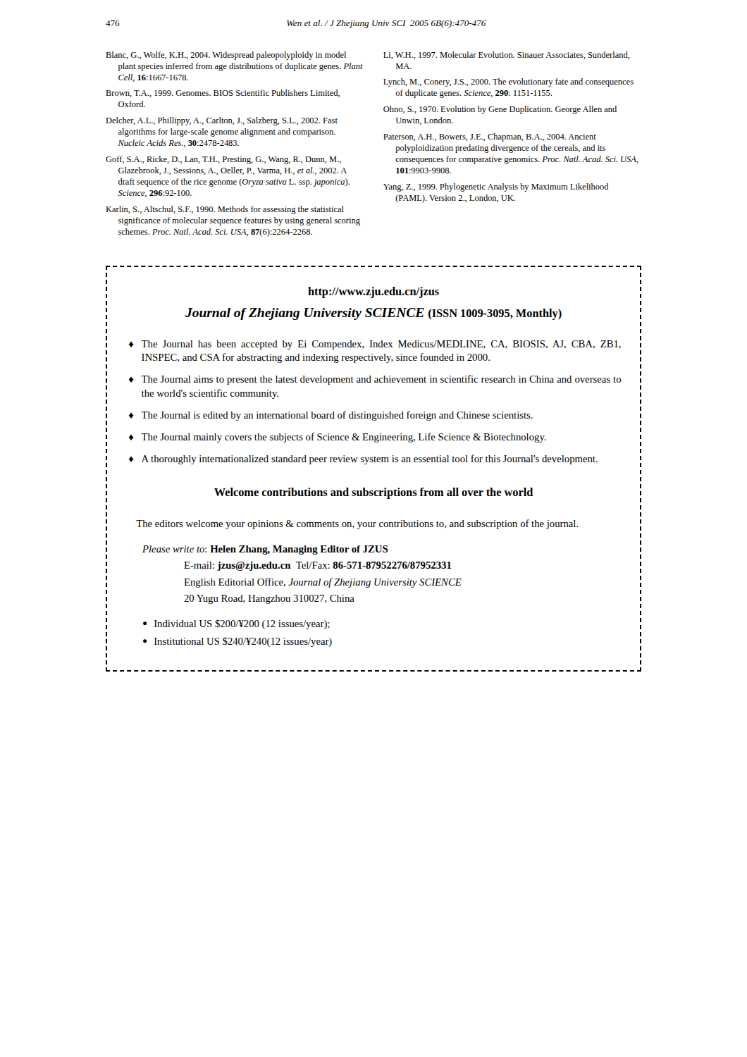476 Wen et al. / J Zhejiang Univ SCI 2005 6B(6):470-476
Blanc, G., Wolfe, K.H., 2004. Widespread paleopolyploidy in model plant species inferred from age distributions of duplicate genes. Plant Cell, 16:1667-1678.
Brown, T.A., 1999. Genomes. BIOS Scientific Publishers Limited, Oxford.
Delcher, A.L., Phillippy, A., Carlton, J., Salzberg, S.L., 2002. Fast algorithms for large-scale genome alignment and comparison. Nucleic Acids Res., 30:2478-2483.
Goff, S.A., Ricke, D., Lan, T.H., Presting, G., Wang, R., Dunn, M., Glazebrook, J., Sessions, A., Oeller, P., Varma, H., et al., 2002. A draft sequence of the rice genome (Oryza sativa L. ssp. japonica). Science, 296:92-100.
Karlin, S., Altschul, S.F., 1990. Methods for assessing the statistical significance of molecular sequence features by using general scoring schemes. Proc. Natl. Acad. Sci. USA, 87(6):2264-2268.
Li, W.H., 1997. Molecular Evolution. Sinauer Associates, Sunderland, MA.
Lynch, M., Conery, J.S., 2000. The evolutionary fate and consequences of duplicate genes. Science, 290: 1151-1155.
Ohno, S., 1970. Evolution by Gene Duplication. George Allen and Unwin, London.
Paterson, A.H., Bowers, J.E., Chapman, B.A., 2004. Ancient polyploidization predating divergence of the cereals, and its consequences for comparative genomics. Proc. Natl. Acad. Sci. USA, 101:9903-9908.
Yang, Z., 1999. Phylogenetic Analysis by Maximum Likelihood (PAML). Version 2., London, UK.
http://www.zju.edu.cn/jzus
Journal of Zhejiang University SCIENCE (ISSN 1009-3095, Monthly)
The Journal has been accepted by Ei Compendex, Index Medicus/MEDLINE, CA, BIOSIS, AJ, CBA, ZB1, INSPEC, and CSA for abstracting and indexing respectively, since founded in 2000.
The Journal aims to present the latest development and achievement in scientific research in China and overseas to the world's scientific community.
The Journal is edited by an international board of distinguished foreign and Chinese scientists.
The Journal mainly covers the subjects of Science & Engineering, Life Science & Biotechnology.
A thoroughly internationalized standard peer review system is an essential tool for this Journal's development.
Welcome contributions and subscriptions from all over the world
The editors welcome your opinions & comments on, your contributions to, and subscription of the journal.
Please write to: Helen Zhang, Managing Editor of JZUS
E-mail: jzus@zju.edu.cn Tel/Fax: 86-571-87952276/87952331
English Editorial Office, Journal of Zhejiang University SCIENCE
20 Yugu Road, Hangzhou 310027, China
Individual US $200/¥200 (12 issues/year);
Institutional US $240/¥240(12 issues/year)